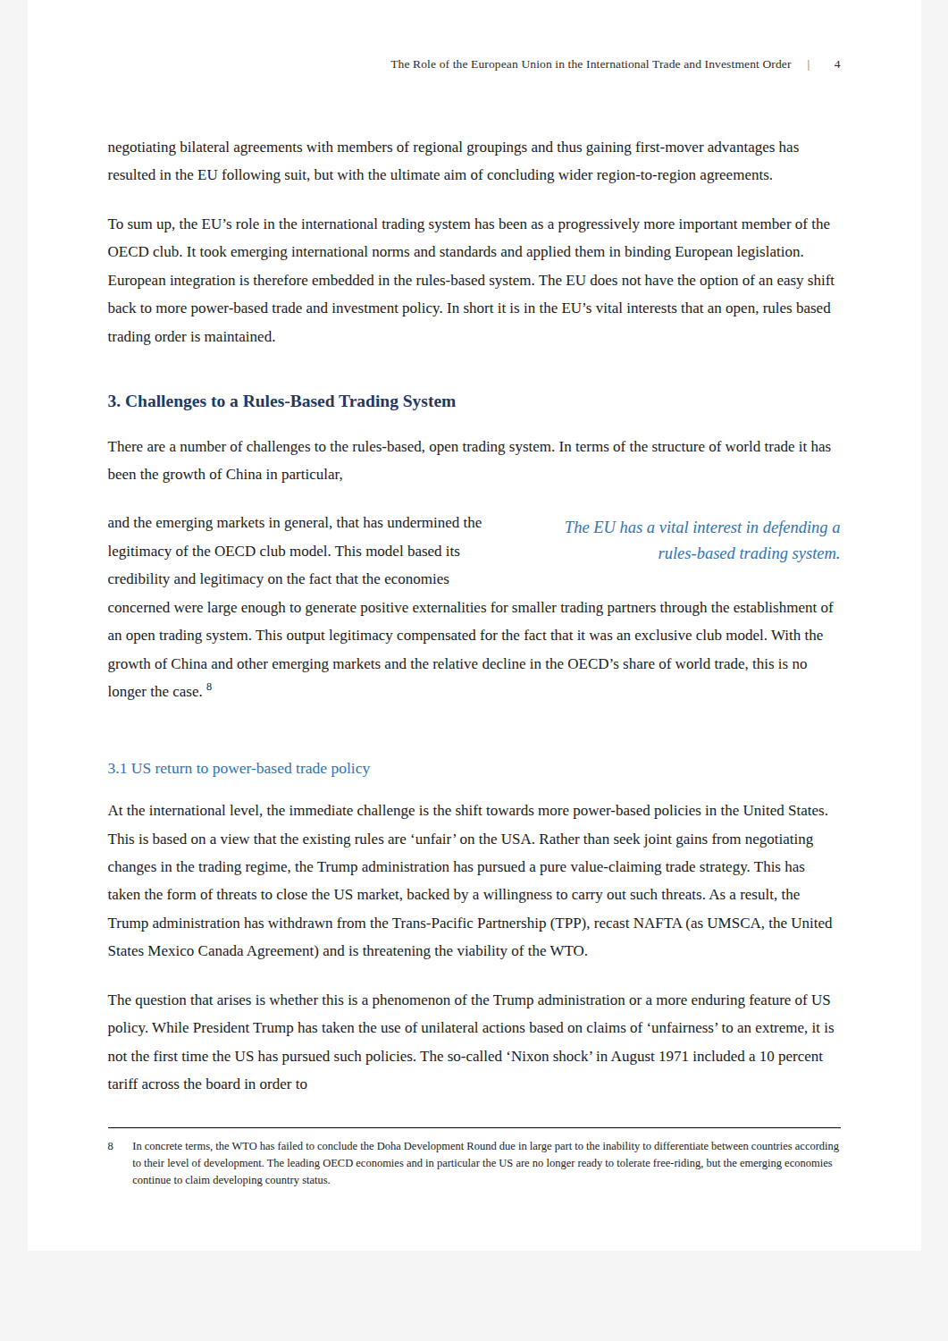The Role of the European Union in the International Trade and Investment Order | 4
negotiating bilateral agreements with members of regional groupings and thus gaining first-mover advantages has resulted in the EU following suit, but with the ultimate aim of concluding wider region-to-region agreements.
To sum up, the EU’s role in the international trading system has been as a progressively more important member of the OECD club. It took emerging international norms and standards and applied them in binding European legislation. European integration is therefore embedded in the rules-based system. The EU does not have the option of an easy shift back to more power-based trade and investment policy. In short it is in the EU’s vital interests that an open, rules based trading order is maintained.
3. Challenges to a Rules-Based Trading System
There are a number of challenges to the rules-based, open trading system. In terms of the structure of world trade it has been the growth of China in particular,
The EU has a vital interest in defending a rules-based trading system.
and the emerging markets in general, that has undermined the legitimacy of the OECD club model. This model based its credibility and legitimacy on the fact that the economies concerned were large enough to generate positive externalities for smaller trading partners through the establishment of an open trading system. This output legitimacy compensated for the fact that it was an exclusive club model. With the growth of China and other emerging markets and the relative decline in the OECD’s share of world trade, this is no longer the case. 8
3.1 US return to power-based trade policy
At the international level, the immediate challenge is the shift towards more power-based policies in the United States. This is based on a view that the existing rules are ‘unfair’ on the USA. Rather than seek joint gains from negotiating changes in the trading regime, the Trump administration has pursued a pure value-claiming trade strategy. This has taken the form of threats to close the US market, backed by a willingness to carry out such threats. As a result, the Trump administration has withdrawn from the Trans-Pacific Partnership (TPP), recast NAFTA (as UMSCA, the United States Mexico Canada Agreement) and is threatening the viability of the WTO.
The question that arises is whether this is a phenomenon of the Trump administration or a more enduring feature of US policy. While President Trump has taken the use of unilateral actions based on claims of ‘unfairness’ to an extreme, it is not the first time the US has pursued such policies. The so-called ‘Nixon shock’ in August 1971 included a 10 percent tariff across the board in order to
8 In concrete terms, the WTO has failed to conclude the Doha Development Round due in large part to the inability to differentiate between countries according to their level of development. The leading OECD economies and in particular the US are no longer ready to tolerate free-riding, but the emerging economies continue to claim developing country status.